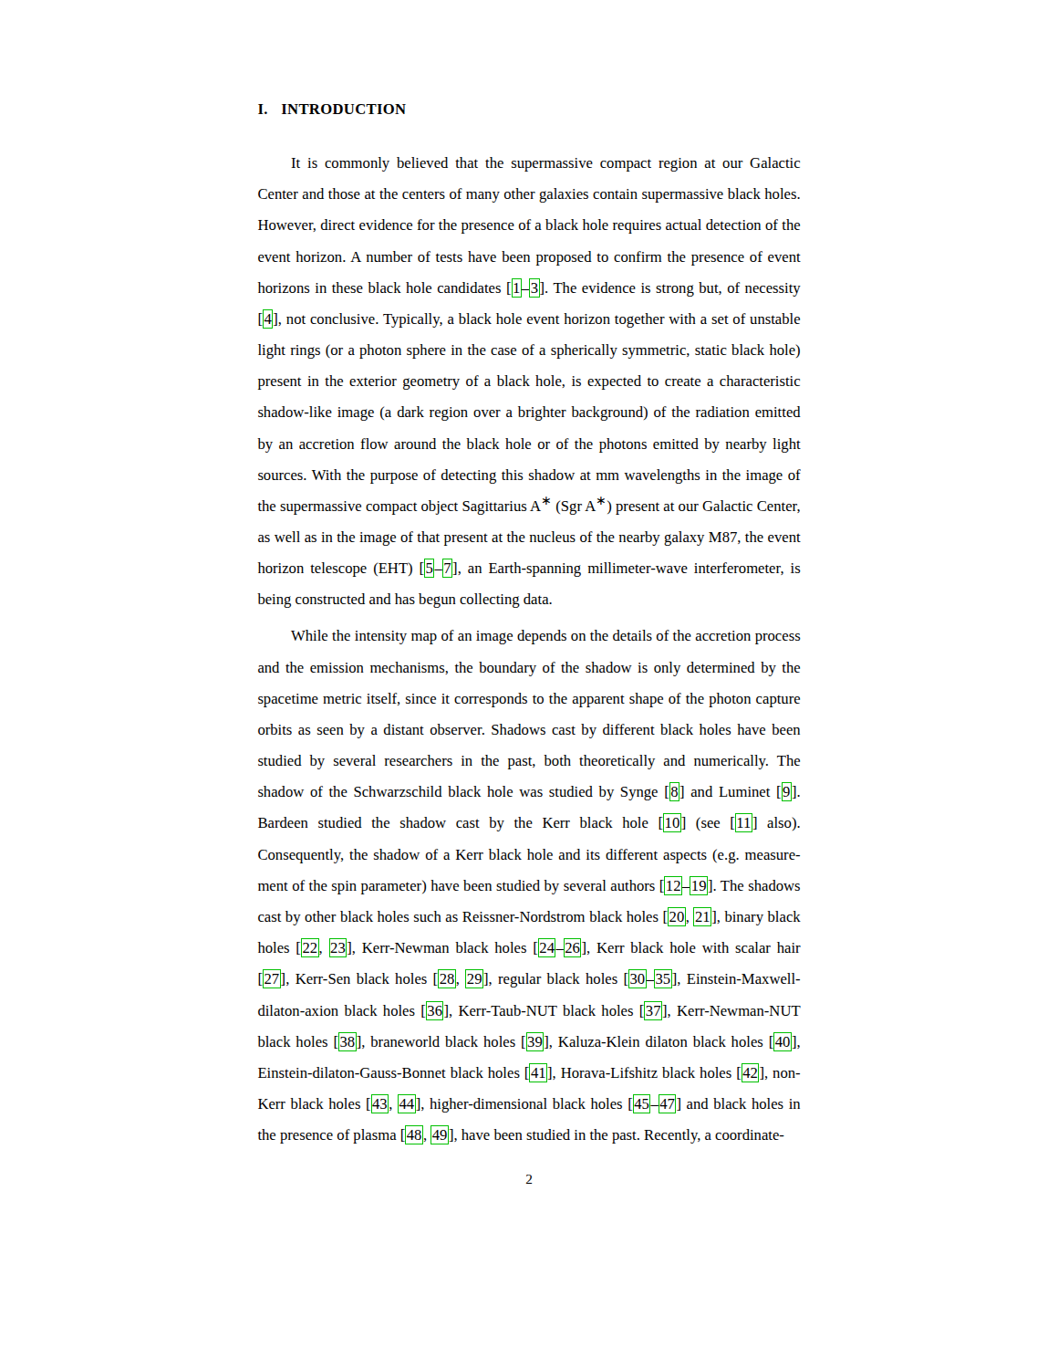I. INTRODUCTION
It is commonly believed that the supermassive compact region at our Galactic Center and those at the centers of many other galaxies contain supermassive black holes. However, direct evidence for the presence of a black hole requires actual detection of the event horizon. A number of tests have been proposed to confirm the presence of event horizons in these black hole candidates [1–3]. The evidence is strong but, of necessity [4], not conclusive. Typically, a black hole event horizon together with a set of unstable light rings (or a photon sphere in the case of a spherically symmetric, static black hole) present in the exterior geometry of a black hole, is expected to create a characteristic shadow-like image (a dark region over a brighter background) of the radiation emitted by an accretion flow around the black hole or of the photons emitted by nearby light sources. With the purpose of detecting this shadow at mm wavelengths in the image of the supermassive compact object Sagittarius A∗ (Sgr A∗) present at our Galactic Center, as well as in the image of that present at the nucleus of the nearby galaxy M87, the event horizon telescope (EHT) [5–7], an Earth-spanning millimeter-wave interferometer, is being constructed and has begun collecting data.
While the intensity map of an image depends on the details of the accretion process and the emission mechanisms, the boundary of the shadow is only determined by the spacetime metric itself, since it corresponds to the apparent shape of the photon capture orbits as seen by a distant observer. Shadows cast by different black holes have been studied by several researchers in the past, both theoretically and numerically. The shadow of the Schwarzschild black hole was studied by Synge [8] and Luminet [9]. Bardeen studied the shadow cast by the Kerr black hole [10] (see [11] also). Consequently, the shadow of a Kerr black hole and its different aspects (e.g. measurement of the spin parameter) have been studied by several authors [12–19]. The shadows cast by other black holes such as Reissner-Nordstrom black holes [20, 21], binary black holes [22, 23], Kerr-Newman black holes [24–26], Kerr black hole with scalar hair [27], Kerr-Sen black holes [28, 29], regular black holes [30–35], Einstein-Maxwell-dilaton-axion black holes [36], Kerr-Taub-NUT black holes [37], Kerr-Newman-NUT black holes [38], braneworld black holes [39], Kaluza-Klein dilaton black holes [40], Einstein-dilaton-Gauss-Bonnet black holes [41], Horava-Lifshitz black holes [42], non-Kerr black holes [43, 44], higher-dimensional black holes [45–47] and black holes in the presence of plasma [48, 49], have been studied in the past. Recently, a coordinate-
2